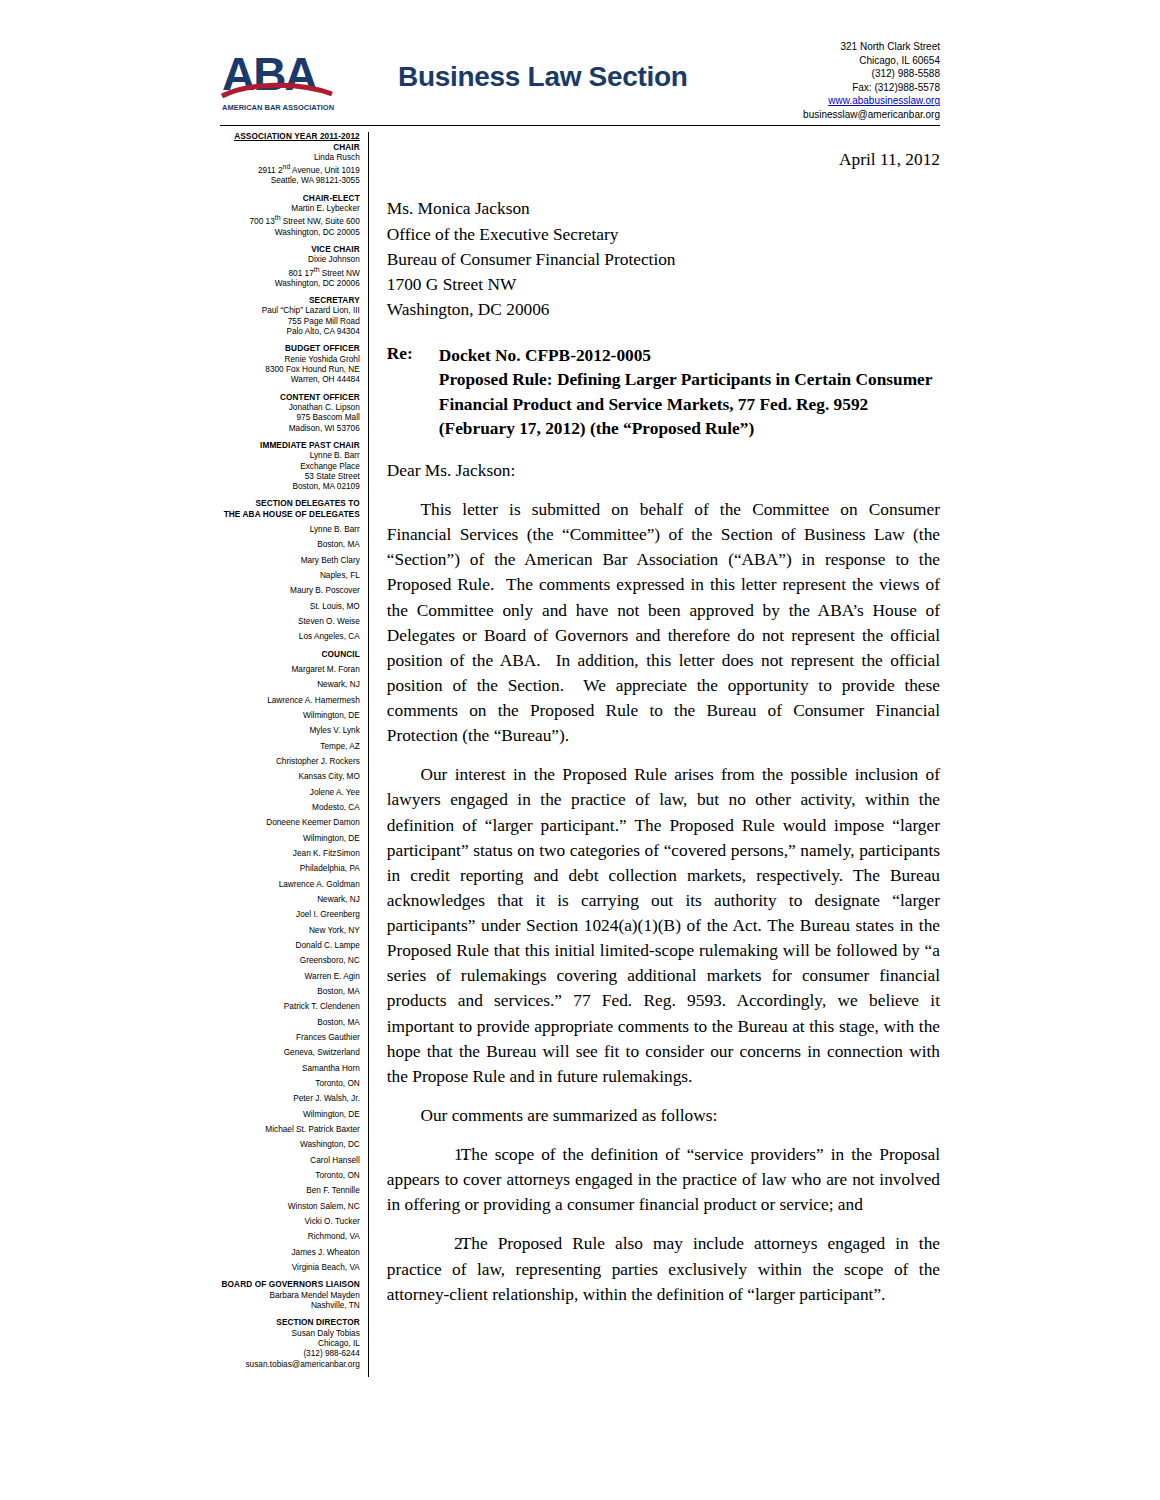ABA AMERICAN BAR ASSOCIATION
Business Law Section
321 North Clark Street
Chicago, IL 60654
(312) 988-5588
Fax: (312)988-5578
www.ababusinesslaw.org
businesslaw@americanbar.org
Association Year 2011-2012
Chair
Linda Rusch
2911 2nd Avenue, Unit 1019
Seattle, WA 98121-3055
Chair-Elect
Martin E. Lybecker
700 13th Street NW, Suite 600
Washington, DC 20005
Vice Chair
Dixie Johnson
801 17th Street NW
Washington, DC 20006
Secretary
Paul “Chip” Lazard Lion, III
755 Page Mill Road
Palo Alto, CA 94304
Budget Officer
Renie Yoshida Grohl
8300 Fox Hound Run, NE
Warren, OH 44484
Content Officer
Jonathan C. Lipson
975 Bascom Mall
Madison, WI 53706
Immediate Past Chair
Lynne B. Barr
Exchange Place
53 State Street
Boston, MA 02109
Section Delegates to
the ABA House of Delegates
Lynne B. Barr
Boston, MA
Mary Beth Clary
Naples, FL
Maury B. Poscover
St. Louis, MO
Steven O. Weise
Los Angeles, CA
Council
Margaret M. Foran
Newark, NJ
Lawrence A. Hamermesh
Wilmington, DE
Myles V. Lynk
Tempe, AZ
Christopher J. Rockers
Kansas City, MO
Jolene A. Yee
Modesto, CA
Doneene Keemer Damon
Wilmington, DE
Jean K. FitzSimon
Philadelphia, PA
Lawrence A. Goldman
Newark, NJ
Joel I. Greenberg
New York, NY
Donald C. Lampe
Greensboro, NC
Warren E. Agin
Boston, MA
Patrick T. Clendenen
Boston, MA
Frances Gauthier
Geneva, Switzerland
Samantha Horn
Toronto, ON
Peter J. Walsh, Jr.
Wilmington, DE
Michael St. Patrick Baxter
Washington, DC
Carol Hansell
Toronto, ON
Ben F. Tennille
Winston Salem, NC
Vicki O. Tucker
Richmond, VA
James J. Wheaton
Virginia Beach, VA
Board of Governors Liaison
Barbara Mendel Mayden
Nashville, TN
Section Director
Susan Daly Tobias
Chicago, IL
(312) 988-6244
susan.tobias@americanbar.org
April 11, 2012
Ms. Monica Jackson
Office of the Executive Secretary
Bureau of Consumer Financial Protection
1700 G Street NW
Washington, DC 20006
Re:
Docket No. CFPB-2012-0005
Proposed Rule: Defining Larger Participants in Certain Consumer Financial Product and Service Markets, 77 Fed. Reg. 9592 (February 17, 2012) (the “Proposed Rule”)
Dear Ms. Jackson:
This letter is submitted on behalf of the Committee on Consumer Financial Services (the “Committee”) of the Section of Business Law (the “Section”) of the American Bar Association (“ABA”) in response to the Proposed Rule. The comments expressed in this letter represent the views of the Committee only and have not been approved by the ABA’s House of Delegates or Board of Governors and therefore do not represent the official position of the ABA. In addition, this letter does not represent the official position of the Section. We appreciate the opportunity to provide these comments on the Proposed Rule to the Bureau of Consumer Financial Protection (the “Bureau”).
Our interest in the Proposed Rule arises from the possible inclusion of lawyers engaged in the practice of law, but no other activity, within the definition of “larger participant.” The Proposed Rule would impose “larger participant” status on two categories of “covered persons,” namely, participants in credit reporting and debt collection markets, respectively. The Bureau acknowledges that it is carrying out its authority to designate “larger participants” under Section 1024(a)(1)(B) of the Act. The Bureau states in the Proposed Rule that this initial limited-scope rulemaking will be followed by “a series of rulemakings covering additional markets for consumer financial products and services.” 77 Fed. Reg. 9593. Accordingly, we believe it important to provide appropriate comments to the Bureau at this stage, with the hope that the Bureau will see fit to consider our concerns in connection with the Propose Rule and in future rulemakings.
Our comments are summarized as follows:
1. The scope of the definition of “service providers” in the Proposal appears to cover attorneys engaged in the practice of law who are not involved in offering or providing a consumer financial product or service; and
2. The Proposed Rule also may include attorneys engaged in the practice of law, representing parties exclusively within the scope of the attorney-client relationship, within the definition of “larger participant”.